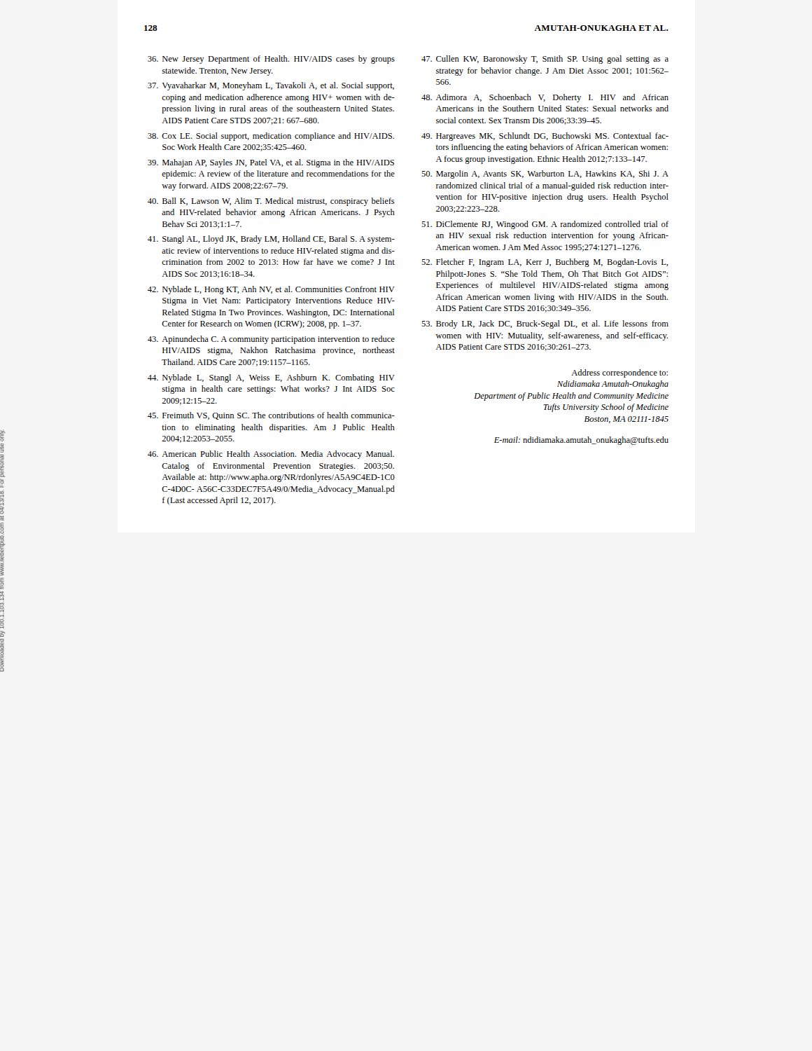Downloaded by 100.1.103.134 from www.liebertpub.com at 04/13/18. For personal use only.
128 AMUTAH-ONUKAGHA ET AL.
New Jersey Department of Health. HIV/AIDS cases by groups statewide. Trenton, New Jersey.
Vyavaharkar M, Moneyham L, Tavakoli A, et al. Social support, coping and medication adherence among HIV+ women with depression living in rural areas of the southeastern United States. AIDS Patient Care STDS 2007;21: 667–680.
Cox LE. Social support, medication compliance and HIV/AIDS. Soc Work Health Care 2002;35:425–460.
Mahajan AP, Sayles JN, Patel VA, et al. Stigma in the HIV/AIDS epidemic: A review of the literature and recommendations for the way forward. AIDS 2008;22:67–79.
Ball K, Lawson W, Alim T. Medical mistrust, conspiracy beliefs and HIV-related behavior among African Americans. J Psych Behav Sci 2013;1:1–7.
Stangl AL, Lloyd JK, Brady LM, Holland CE, Baral S. A systematic review of interventions to reduce HIV-related stigma and discrimination from 2002 to 2013: How far have we come? J Int AIDS Soc 2013;16:18–34.
Nyblade L, Hong KT, Anh NV, et al. Communities Confront HIV Stigma in Viet Nam: Participatory Interventions Reduce HIV-Related Stigma In Two Provinces. Washington, DC: International Center for Research on Women (ICRW); 2008, pp. 1–37.
Apinundecha C. A community participation intervention to reduce HIV/AIDS stigma, Nakhon Ratchasima province, northeast Thailand. AIDS Care 2007;19:1157–1165.
Nyblade L, Stangl A, Weiss E, Ashburn K. Combating HIV stigma in health care settings: What works? J Int AIDS Soc 2009;12:15–22.
Freimuth VS, Quinn SC. The contributions of health communication to eliminating health disparities. Am J Public Health 2004;12:2053–2055.
American Public Health Association. Media Advocacy Manual. Catalog of Environmental Prevention Strategies. 2003;50. Available at: http://www.apha.org/NR/rdonlyres/A5A9C4ED-1C0C-4D0C- A56C-C33DEC7F5A49/0/Media_Advocacy_Manual.pdf (Last accessed April 12, 2017).
Cullen KW, Baronowsky T, Smith SP. Using goal setting as a strategy for behavior change. J Am Diet Assoc 2001; 101:562–566.
Adimora A, Schoenbach V, Doherty I. HIV and African Americans in the Southern United States: Sexual networks and social context. Sex Transm Dis 2006;33:39–45.
Hargreaves MK, Schlundt DG, Buchowski MS. Contextual factors influencing the eating behaviors of African American women: A focus group investigation. Ethnic Health 2012;7:133–147.
Margolin A, Avants SK, Warburton LA, Hawkins KA, Shi J. A randomized clinical trial of a manual-guided risk reduction intervention for HIV-positive injection drug users. Health Psychol 2003;22:223–228.
DiClemente RJ, Wingood GM. A randomized controlled trial of an HIV sexual risk reduction intervention for young African-American women. J Am Med Assoc 1995;274:1271–1276.
Fletcher F, Ingram LA, Kerr J, Buchberg M, Bogdan-Lovis L, Philpott-Jones S. “She Told Them, Oh That Bitch Got AIDS”: Experiences of multilevel HIV/AIDS-related stigma among African American women living with HIV/AIDS in the South. AIDS Patient Care STDS 2016;30:349–356.
Brody LR, Jack DC, Bruck-Segal DL, et al. Life lessons from women with HIV: Mutuality, self-awareness, and self-efficacy. AIDS Patient Care STDS 2016;30:261–273.
Address correspondence to:
Ndidiamaka Amutah-Onukagha
Department of Public Health and Community Medicine
Tufts University School of Medicine
Boston, MA 02111-1845
E-mail: ndidiamaka.amutah_onukagha@tufts.edu